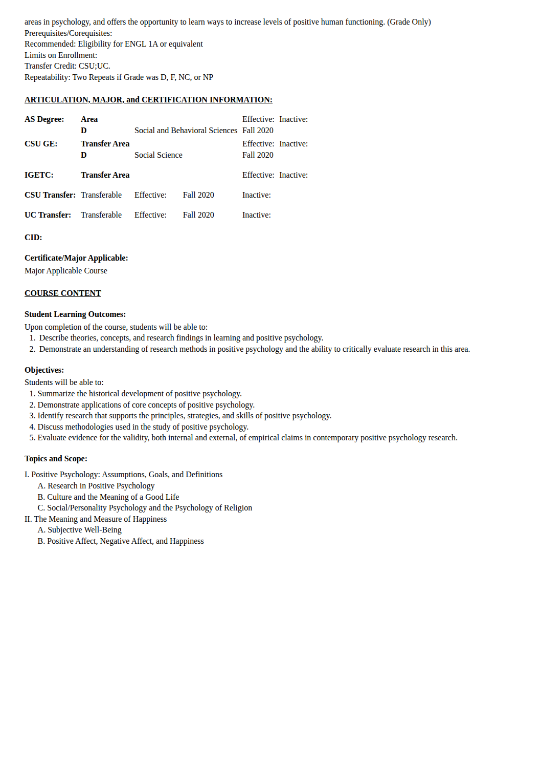areas in psychology, and offers the opportunity to learn ways to increase levels of positive human functioning. (Grade Only)
Prerequisites/Corequisites:
Recommended: Eligibility for ENGL 1A or equivalent
Limits on Enrollment:
Transfer Credit: CSU;UC.
Repeatability: Two Repeats if Grade was D, F, NC, or NP
ARTICULATION, MAJOR, and CERTIFICATION INFORMATION:
| AS Degree: | Area D | Social and Behavioral Sciences | Effective: Fall 2020 | Inactive: |
| CSU GE: | Transfer Area D | Social Science | Effective: Fall 2020 | Inactive: |
| IGETC: | Transfer Area | | Effective: | Inactive: |
| CSU Transfer: | Transferable | Effective: Fall 2020 | Inactive: | |
| UC Transfer: | Transferable | Effective: Fall 2020 | Inactive: | |
CID:
Certificate/Major Applicable:
Major Applicable Course
COURSE CONTENT
Student Learning Outcomes:
Upon completion of the course, students will be able to:
Describe theories, concepts, and research findings in learning and positive psychology.
Demonstrate an understanding of research methods in positive psychology and the ability to critically evaluate research in this area.
Objectives:
Students will be able to:
Summarize the historical development of positive psychology.
Demonstrate applications of core concepts of positive psychology.
Identify research that supports the principles, strategies, and skills of positive psychology.
Discuss methodologies used in the study of positive psychology.
Evaluate evidence for the validity, both internal and external, of empirical claims in contemporary positive psychology research.
Topics and Scope:
I. Positive Psychology: Assumptions, Goals, and Definitions
A. Research in Positive Psychology
B. Culture and the Meaning of a Good Life
C. Social/Personality Psychology and the Psychology of Religion
II. The Meaning and Measure of Happiness
A. Subjective Well-Being
B. Positive Affect, Negative Affect, and Happiness